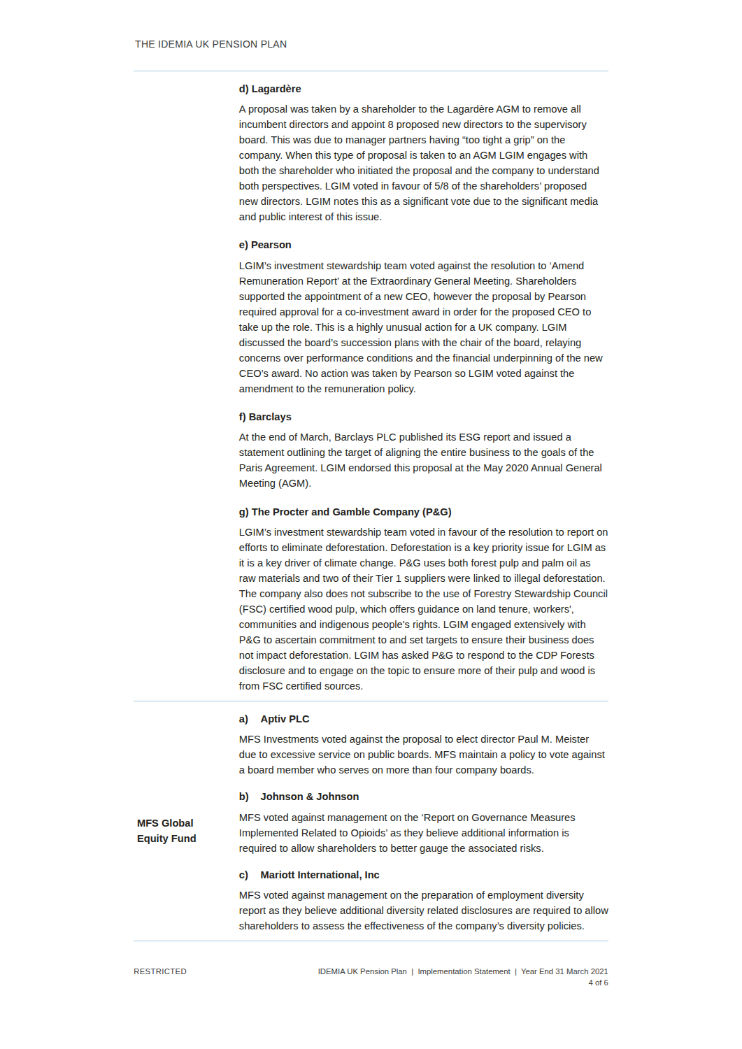THE IDEMIA UK PENSION PLAN
d) Lagardère
A proposal was taken by a shareholder to the Lagardère AGM to remove all incumbent directors and appoint 8 proposed new directors to the supervisory board. This was due to manager partners having “too tight a grip” on the company. When this type of proposal is taken to an AGM LGIM engages with both the shareholder who initiated the proposal and the company to understand both perspectives. LGIM voted in favour of 5/8 of the shareholders’ proposed new directors. LGIM notes this as a significant vote due to the significant media and public interest of this issue.
e) Pearson
LGIM’s investment stewardship team voted against the resolution to ‘Amend Remuneration Report’ at the Extraordinary General Meeting. Shareholders supported the appointment of a new CEO, however the proposal by Pearson required approval for a co-investment award in order for the proposed CEO to take up the role. This is a highly unusual action for a UK company. LGIM discussed the board’s succession plans with the chair of the board, relaying concerns over performance conditions and the financial underpinning of the new CEO’s award. No action was taken by Pearson so LGIM voted against the amendment to the remuneration policy.
f) Barclays
At the end of March, Barclays PLC published its ESG report and issued a statement outlining the target of aligning the entire business to the goals of the Paris Agreement. LGIM endorsed this proposal at the May 2020 Annual General Meeting (AGM).
g) The Procter and Gamble Company (P&G)
LGIM’s investment stewardship team voted in favour of the resolution to report on efforts to eliminate deforestation. Deforestation is a key priority issue for LGIM as it is a key driver of climate change. P&G uses both forest pulp and palm oil as raw materials and two of their Tier 1 suppliers were linked to illegal deforestation. The company also does not subscribe to the use of Forestry Stewardship Council (FSC) certified wood pulp, which offers guidance on land tenure, workers', communities and indigenous people's rights. LGIM engaged extensively with P&G to ascertain commitment to and set targets to ensure their business does not impact deforestation. LGIM has asked P&G to respond to the CDP Forests disclosure and to engage on the topic to ensure more of their pulp and wood is from FSC certified sources.
MFS Global
Equity Fund
a) Aptiv PLC
MFS Investments voted against the proposal to elect director Paul M. Meister due to excessive service on public boards. MFS maintain a policy to vote against a board member who serves on more than four company boards.
b) Johnson & Johnson
MFS voted against management on the ‘Report on Governance Measures Implemented Related to Opioids’ as they believe additional information is required to allow shareholders to better gauge the associated risks.
c) Mariott International, Inc
MFS voted against management on the preparation of employment diversity report as they believe additional diversity related disclosures are required to allow shareholders to assess the effectiveness of the company’s diversity policies.
RESTRICTED
IDEMIA UK Pension Plan | Implementation Statement | Year End 31 March 2021 4 of 6